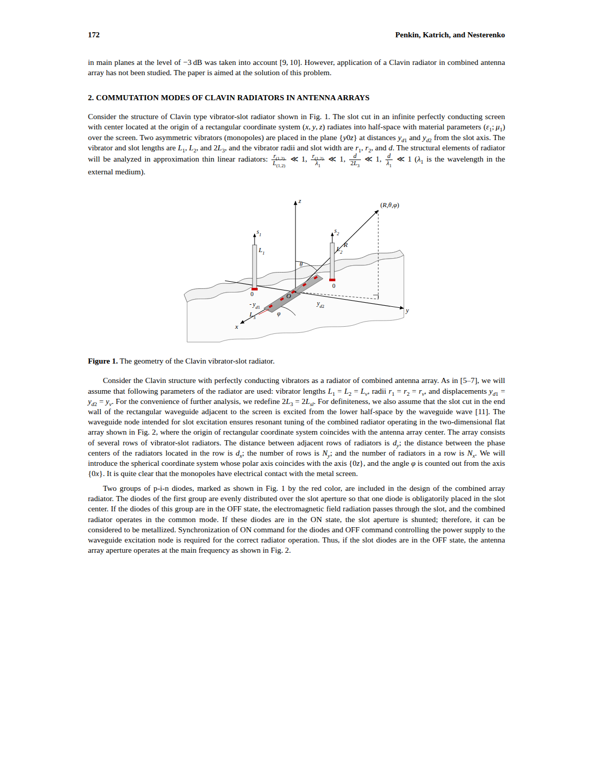172 Penkin, Katrich, and Nesterenko
in main planes at the level of −3 dB was taken into account [9, 10]. However, application of a Clavin radiator in combined antenna array has not been studied. The paper is aimed at the solution of this problem.
2. Commutation Modes of Clavin Radiators in Antenna Arrays
Consider the structure of Clavin type vibrator-slot radiator shown in Fig. 1. The slot cut in an infinite perfectly conducting screen with center located at the origin of a rectangular coordinate system (x, y, z) radiates into half-space with material parameters (ε1; μ1) over the screen. Two asymmetric vibrators (monopoles) are placed in the plane {y0z} at distances yd1 and yd2 from the slot axis. The vibrator and slot lengths are L1, L2, and 2L3, and the vibrator radii and slot width are r1, r2, and d. The structural elements of radiator will be analyzed in approximation thin linear radiators: r(1,2) L(1,2) ≪ 1, r(1,2) λ1 ≪ 1, d 2L3 ≪ 1, dλ1 ≪ 1 (λ1 is the wavelength in the external medium).
z y x R (R,θ,φ) θ φ s1 L1 0 s2 L2 0 O - yd1 yd2 L3
Figure 1. The geometry of the Clavin vibrator-slot radiator.
Consider the Clavin structure with perfectly conducting vibrators as a radiator of combined antenna array. As in [5–7], we will assume that following parameters of the radiator are used: vibrator lengths L1 = L2 = Lv, radii r1 = r2 = rv, and displacements yd1 = yd2 = yv. For the convenience of further analysis, we redefine 2L3 = 2Lsl. For definiteness, we also assume that the slot cut in the end wall of the rectangular waveguide adjacent to the screen is excited from the lower half-space by the waveguide wave [11]. The waveguide node intended for slot excitation ensures resonant tuning of the combined radiator operating in the two-dimensional flat array shown in Fig. 2, where the origin of rectangular coordinate system coincides with the antenna array center. The array consists of several rows of vibrator-slot radiators. The distance between adjacent rows of radiators is dy; the distance between the phase centers of the radiators located in the row is dx; the number of rows is Ny; and the number of radiators in a row is Nx. We will introduce the spherical coordinate system whose polar axis coincides with the axis {0z}, and the angle φ is counted out from the axis {0x}. It is quite clear that the monopoles have electrical contact with the metal screen.
Two groups of p-i-n diodes, marked as shown in Fig. 1 by the red color, are included in the design of the combined array radiator. The diodes of the first group are evenly distributed over the slot aperture so that one diode is obligatorily placed in the slot center. If the diodes of this group are in the OFF state, the electromagnetic field radiation passes through the slot, and the combined radiator operates in the common mode. If these diodes are in the ON state, the slot aperture is shunted; therefore, it can be considered to be metallized. Synchronization of ON command for the diodes and OFF command controlling the power supply to the waveguide excitation node is required for the correct radiator operation. Thus, if the slot diodes are in the OFF state, the antenna array aperture operates at the main frequency as shown in Fig. 2.